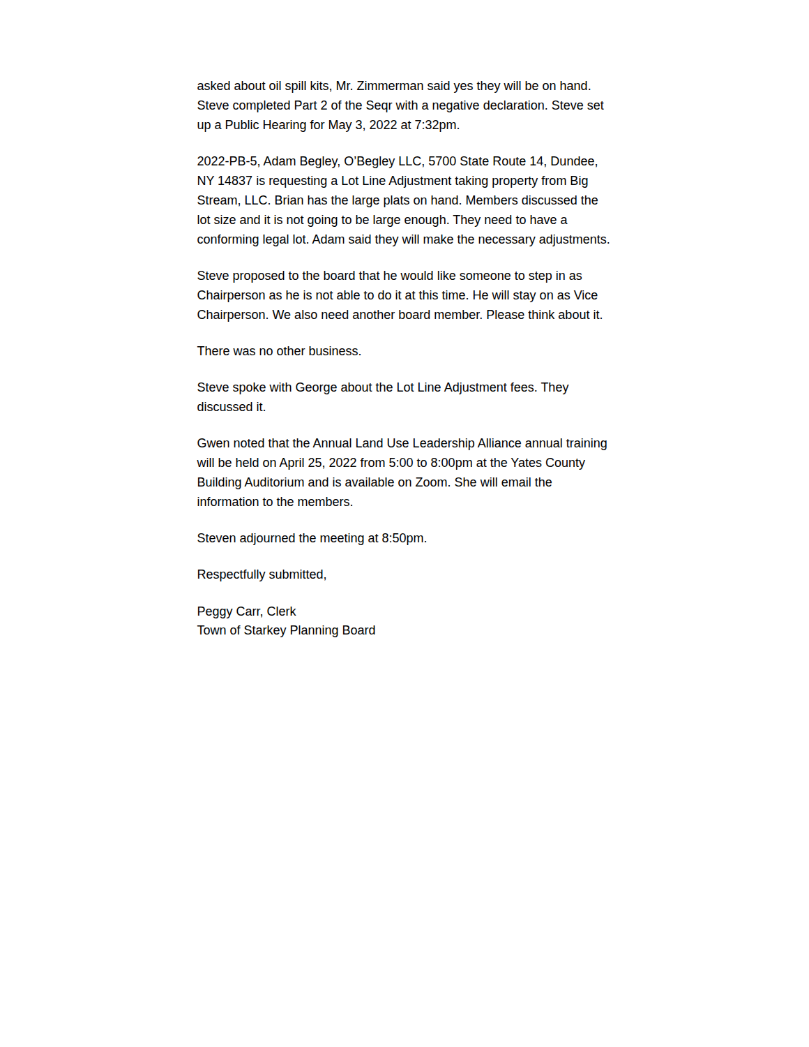asked about oil spill kits, Mr. Zimmerman said yes they will be on hand. Steve completed Part 2 of the Seqr with a negative declaration. Steve set up a Public Hearing for May 3, 2022 at 7:32pm.
2022-PB-5, Adam Begley, O’Begley LLC, 5700 State Route 14, Dundee, NY 14837 is requesting a Lot Line Adjustment taking property from Big Stream, LLC. Brian has the large plats on hand. Members discussed the lot size and it is not going to be large enough. They need to have a conforming legal lot. Adam said they will make the necessary adjustments.
Steve proposed to the board that he would like someone to step in as Chairperson as he is not able to do it at this time. He will stay on as Vice Chairperson. We also need another board member. Please think about it.
There was no other business.
Steve spoke with George about the Lot Line Adjustment fees. They discussed it.
Gwen noted that the Annual Land Use Leadership Alliance annual training will be held on April 25, 2022 from 5:00 to 8:00pm at the Yates County Building Auditorium and is available on Zoom. She will email the information to the members.
Steven adjourned the meeting at 8:50pm.
Respectfully submitted,
Peggy Carr, Clerk
Town of Starkey Planning Board